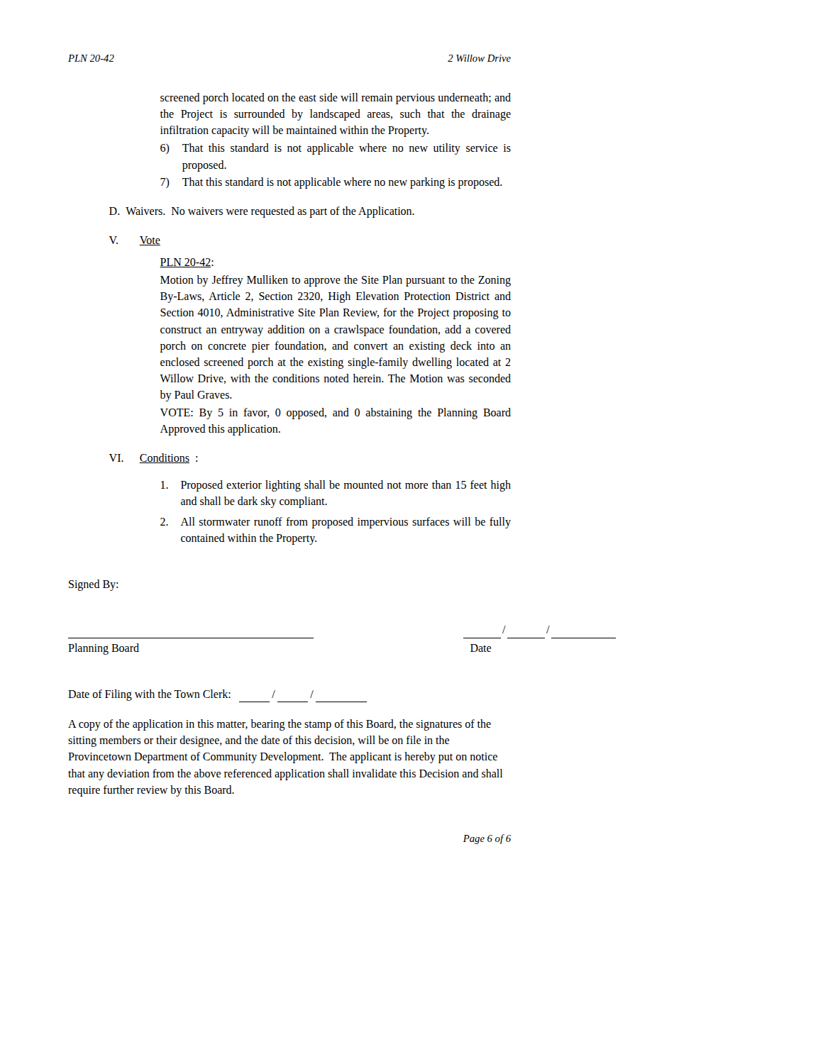PLN 20-42
2 Willow Drive
screened porch located on the east side will remain pervious underneath; and the Project is surrounded by landscaped areas, such that the drainage infiltration capacity will be maintained within the Property.
6) That this standard is not applicable where no new utility service is proposed.
7) That this standard is not applicable where no new parking is proposed.
D. Waivers. No waivers were requested as part of the Application.
V. Vote
PLN 20-42:
Motion by Jeffrey Mulliken to approve the Site Plan pursuant to the Zoning By-Laws, Article 2, Section 2320, High Elevation Protection District and Section 4010, Administrative Site Plan Review, for the Project proposing to construct an entryway addition on a crawlspace foundation, add a covered porch on concrete pier foundation, and convert an existing deck into an enclosed screened porch at the existing single-family dwelling located at 2 Willow Drive, with the conditions noted herein. The Motion was seconded by Paul Graves.
VOTE: By 5 in favor, 0 opposed, and 0 abstaining the Planning Board Approved this application.
VI. Conditions:
1. Proposed exterior lighting shall be mounted not more than 15 feet high and shall be dark sky compliant.
2. All stormwater runoff from proposed impervious surfaces will be fully contained within the Property.
Signed By:
Planning Board
/ /
Date
Date of Filing with the Town Clerk: / /
A copy of the application in this matter, bearing the stamp of this Board, the signatures of the sitting members or their designee, and the date of this decision, will be on file in the Provincetown Department of Community Development. The applicant is hereby put on notice that any deviation from the above referenced application shall invalidate this Decision and shall require further review by this Board.
Page 6 of 6